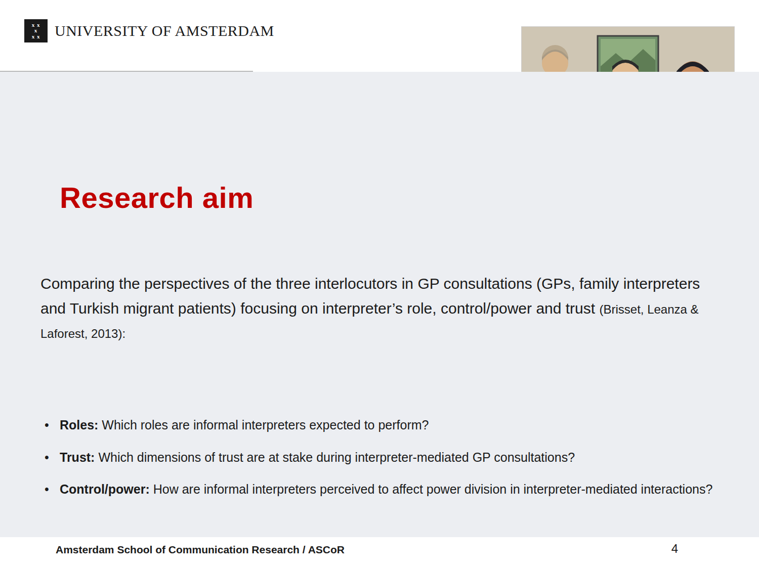x x x x x
University of Amsterdam
Research aim
Comparing the perspectives of the three interlocutors in GP consultations (GPs, family interpreters and Turkish migrant patients) focusing on interpreter’s role, control/power and trust (Brisset, Leanza & Laforest, 2013):
Roles: Which roles are informal interpreters expected to perform?
Trust: Which dimensions of trust are at stake during interpreter-mediated GP consultations?
Control/power: How are informal interpreters perceived to affect power division in interpreter-mediated interactions?
Amsterdam School of Communication Research / ASCoR
4